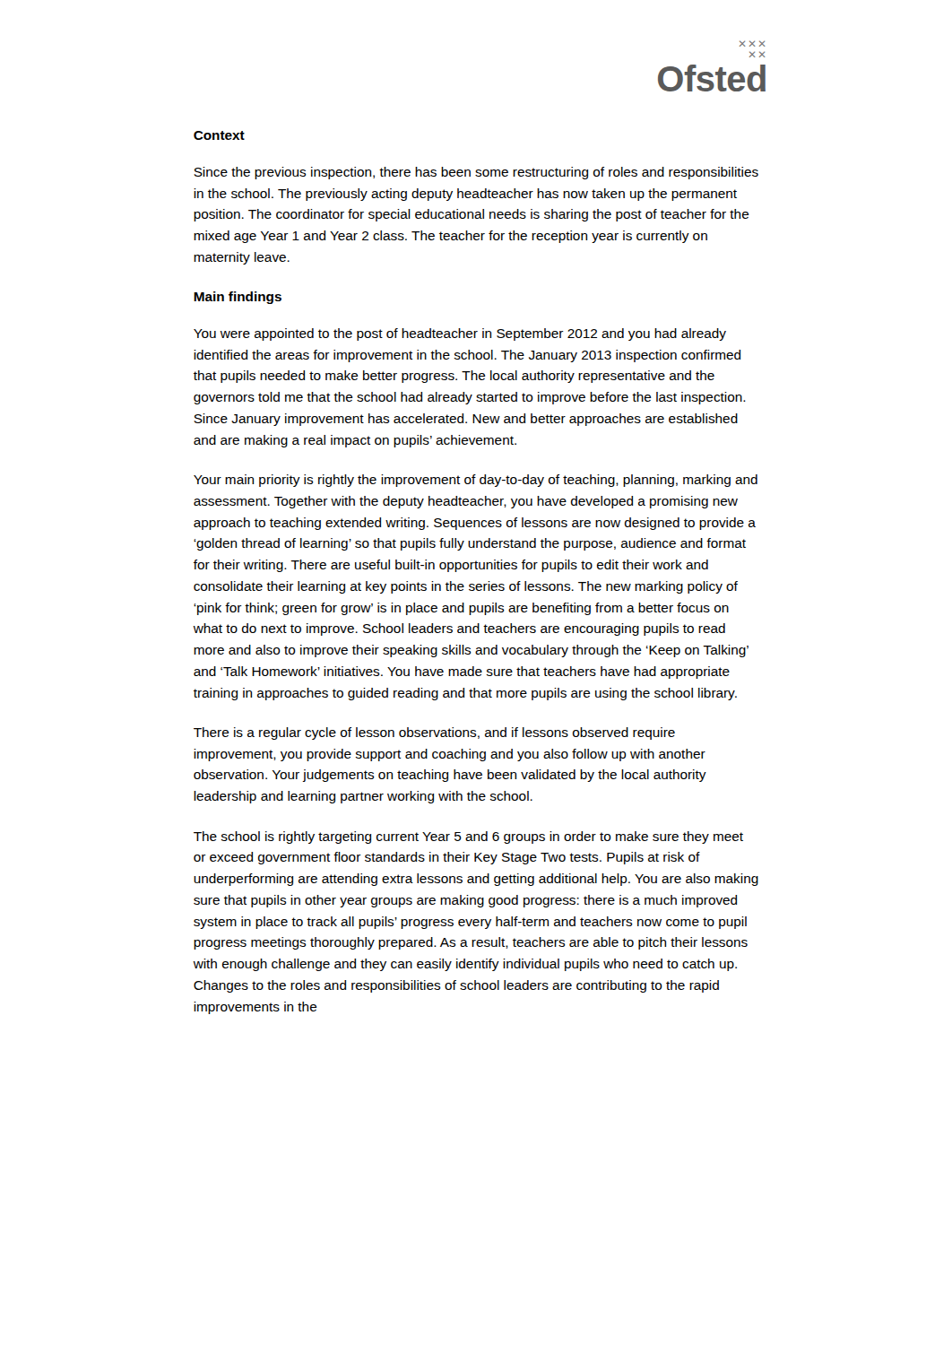✕✕✕
✕✕
Ofsted
Context
Since the previous inspection, there has been some restructuring of roles and responsibilities in the school. The previously acting deputy headteacher has now taken up the permanent position. The coordinator for special educational needs is sharing the post of teacher for the mixed age Year 1 and Year 2 class. The teacher for the reception year is currently on maternity leave.
Main findings
You were appointed to the post of headteacher in September 2012 and you had already identified the areas for improvement in the school. The January 2013 inspection confirmed that pupils needed to make better progress. The local authority representative and the governors told me that the school had already started to improve before the last inspection. Since January improvement has accelerated. New and better approaches are established and are making a real impact on pupils’ achievement.
Your main priority is rightly the improvement of day-to-day of teaching, planning, marking and assessment. Together with the deputy headteacher, you have developed a promising new approach to teaching extended writing. Sequences of lessons are now designed to provide a ‘golden thread of learning’ so that pupils fully understand the purpose, audience and format for their writing. There are useful built-in opportunities for pupils to edit their work and consolidate their learning at key points in the series of lessons. The new marking policy of ‘pink for think; green for grow’ is in place and pupils are benefiting from a better focus on what to do next to improve. School leaders and teachers are encouraging pupils to read more and also to improve their speaking skills and vocabulary through the ‘Keep on Talking’ and ‘Talk Homework’ initiatives. You have made sure that teachers have had appropriate training in approaches to guided reading and that more pupils are using the school library.
There is a regular cycle of lesson observations, and if lessons observed require improvement, you provide support and coaching and you also follow up with another observation. Your judgements on teaching have been validated by the local authority leadership and learning partner working with the school.
The school is rightly targeting current Year 5 and 6 groups in order to make sure they meet or exceed government floor standards in their Key Stage Two tests. Pupils at risk of underperforming are attending extra lessons and getting additional help. You are also making sure that pupils in other year groups are making good progress: there is a much improved system in place to track all pupils’ progress every half-term and teachers now come to pupil progress meetings thoroughly prepared. As a result, teachers are able to pitch their lessons with enough challenge and they can easily identify individual pupils who need to catch up. Changes to the roles and responsibilities of school leaders are contributing to the rapid improvements in the